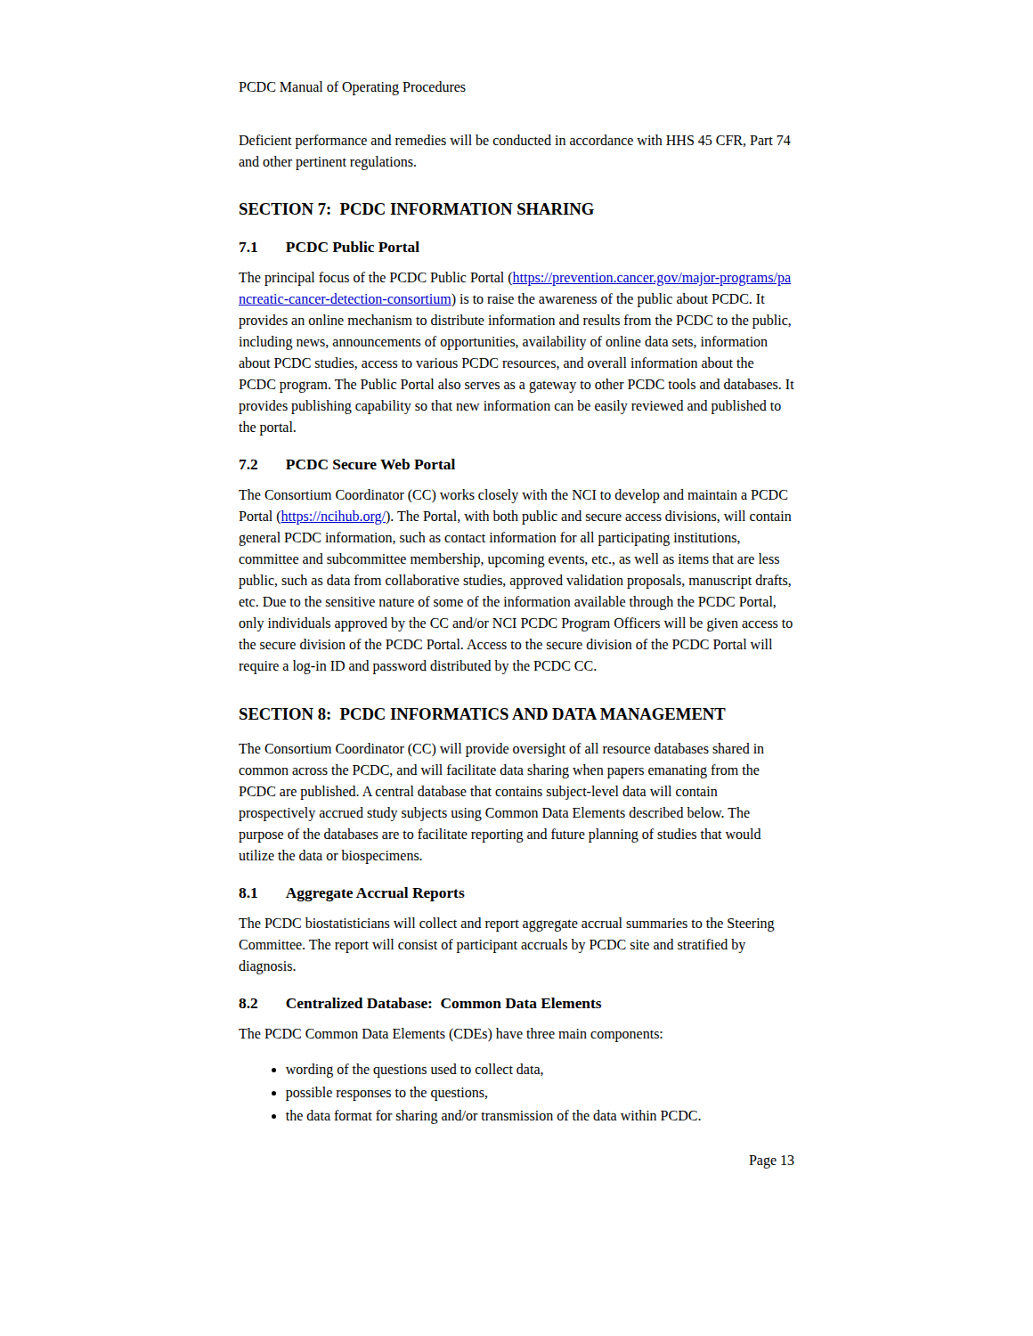PCDC Manual of Operating Procedures
Deficient performance and remedies will be conducted in accordance with HHS 45 CFR, Part 74 and other pertinent regulations.
SECTION 7: PCDC INFORMATION SHARING
7.1 PCDC Public Portal
The principal focus of the PCDC Public Portal (https://prevention.cancer.gov/major-programs/pancreatic-cancer-detection-consortium) is to raise the awareness of the public about PCDC. It provides an online mechanism to distribute information and results from the PCDC to the public, including news, announcements of opportunities, availability of online data sets, information about PCDC studies, access to various PCDC resources, and overall information about the PCDC program. The Public Portal also serves as a gateway to other PCDC tools and databases. It provides publishing capability so that new information can be easily reviewed and published to the portal.
7.2 PCDC Secure Web Portal
The Consortium Coordinator (CC) works closely with the NCI to develop and maintain a PCDC Portal (https://ncihub.org/). The Portal, with both public and secure access divisions, will contain general PCDC information, such as contact information for all participating institutions, committee and subcommittee membership, upcoming events, etc., as well as items that are less public, such as data from collaborative studies, approved validation proposals, manuscript drafts, etc. Due to the sensitive nature of some of the information available through the PCDC Portal, only individuals approved by the CC and/or NCI PCDC Program Officers will be given access to the secure division of the PCDC Portal. Access to the secure division of the PCDC Portal will require a log-in ID and password distributed by the PCDC CC.
SECTION 8: PCDC INFORMATICS AND DATA MANAGEMENT
The Consortium Coordinator (CC) will provide oversight of all resource databases shared in common across the PCDC, and will facilitate data sharing when papers emanating from the PCDC are published. A central database that contains subject-level data will contain prospectively accrued study subjects using Common Data Elements described below. The purpose of the databases are to facilitate reporting and future planning of studies that would utilize the data or biospecimens.
8.1 Aggregate Accrual Reports
The PCDC biostatisticians will collect and report aggregate accrual summaries to the Steering Committee. The report will consist of participant accruals by PCDC site and stratified by diagnosis.
8.2 Centralized Database: Common Data Elements
The PCDC Common Data Elements (CDEs) have three main components:
wording of the questions used to collect data,
possible responses to the questions,
the data format for sharing and/or transmission of the data within PCDC.
Page 13